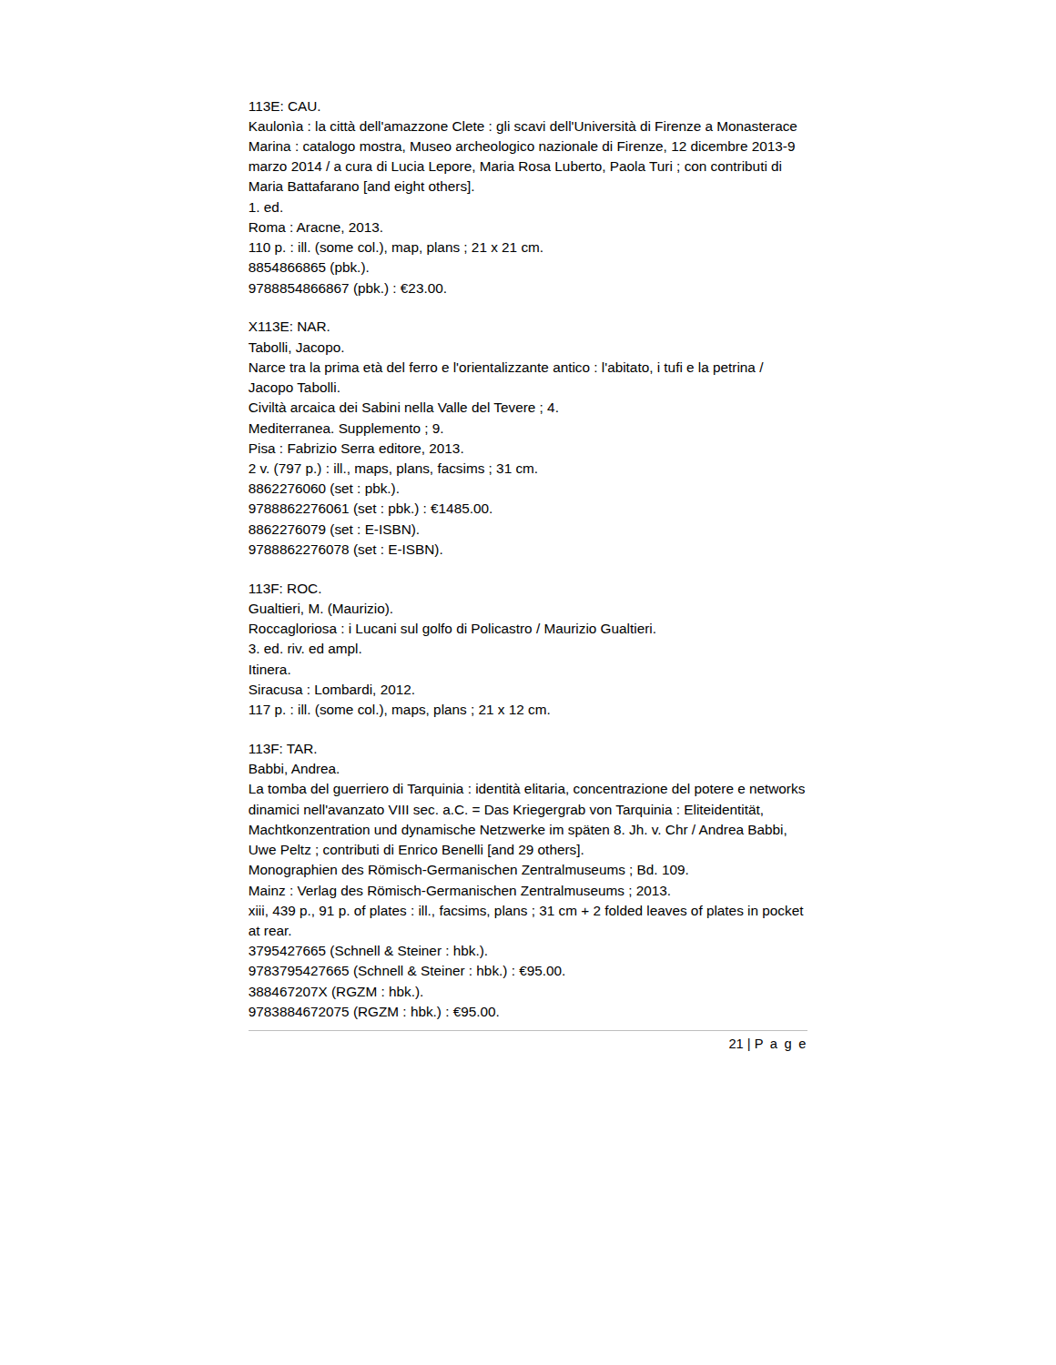113E: CAU.
Kaulonìa : la città dell'amazzone Clete : gli scavi dell'Università di Firenze a Monasterace Marina : catalogo mostra, Museo archeologico nazionale di Firenze, 12 dicembre 2013-9 marzo 2014 / a cura di Lucia Lepore, Maria Rosa Luberto, Paola Turi ; con contributi di Maria Battafarano [and eight others].
1. ed.
Roma : Aracne, 2013.
110 p. : ill. (some col.), map, plans ; 21 x 21 cm.
8854866865 (pbk.).
9788854866867 (pbk.) : €23.00.
X113E: NAR.
Tabolli, Jacopo.
Narce tra la prima età del ferro e l'orientalizzante antico : l'abitato, i tufi e la petrina / Jacopo Tabolli.
Civiltà arcaica dei Sabini nella Valle del Tevere ; 4.
Mediterranea. Supplemento ; 9.
Pisa : Fabrizio Serra editore, 2013.
2 v. (797 p.) : ill., maps, plans, facsims ; 31 cm.
8862276060 (set : pbk.).
9788862276061 (set : pbk.) : €1485.00.
8862276079 (set : E-ISBN).
9788862276078 (set : E-ISBN).
113F: ROC.
Gualtieri, M. (Maurizio).
Roccagloriosa : i Lucani sul golfo di Policastro / Maurizio Gualtieri.
3. ed. riv. ed ampl.
Itinera.
Siracusa : Lombardi, 2012.
117 p. : ill. (some col.), maps, plans ; 21 x 12 cm.
113F: TAR.
Babbi, Andrea.
La tomba del guerriero di Tarquinia : identità elitaria, concentrazione del potere e networks dinamici nell'avanzato VIII sec. a.C. = Das Kriegergrab von Tarquinia : Eliteidentität, Machtkonzentration und dynamische Netzwerke im späten 8. Jh. v. Chr / Andrea Babbi, Uwe Peltz ; contributi di Enrico Benelli [and 29 others].
Monographien des Römisch-Germanischen Zentralmuseums ; Bd. 109.
Mainz : Verlag des Römisch-Germanischen Zentralmuseums ; 2013.
xiii, 439 p., 91 p. of plates : ill., facsims, plans ; 31 cm + 2 folded leaves of plates in pocket at rear.
3795427665 (Schnell & Steiner : hbk.).
9783795427665 (Schnell & Steiner : hbk.) : €95.00.
388467207X (RGZM : hbk.).
9783884672075 (RGZM : hbk.) : €95.00.
21 | P a g e